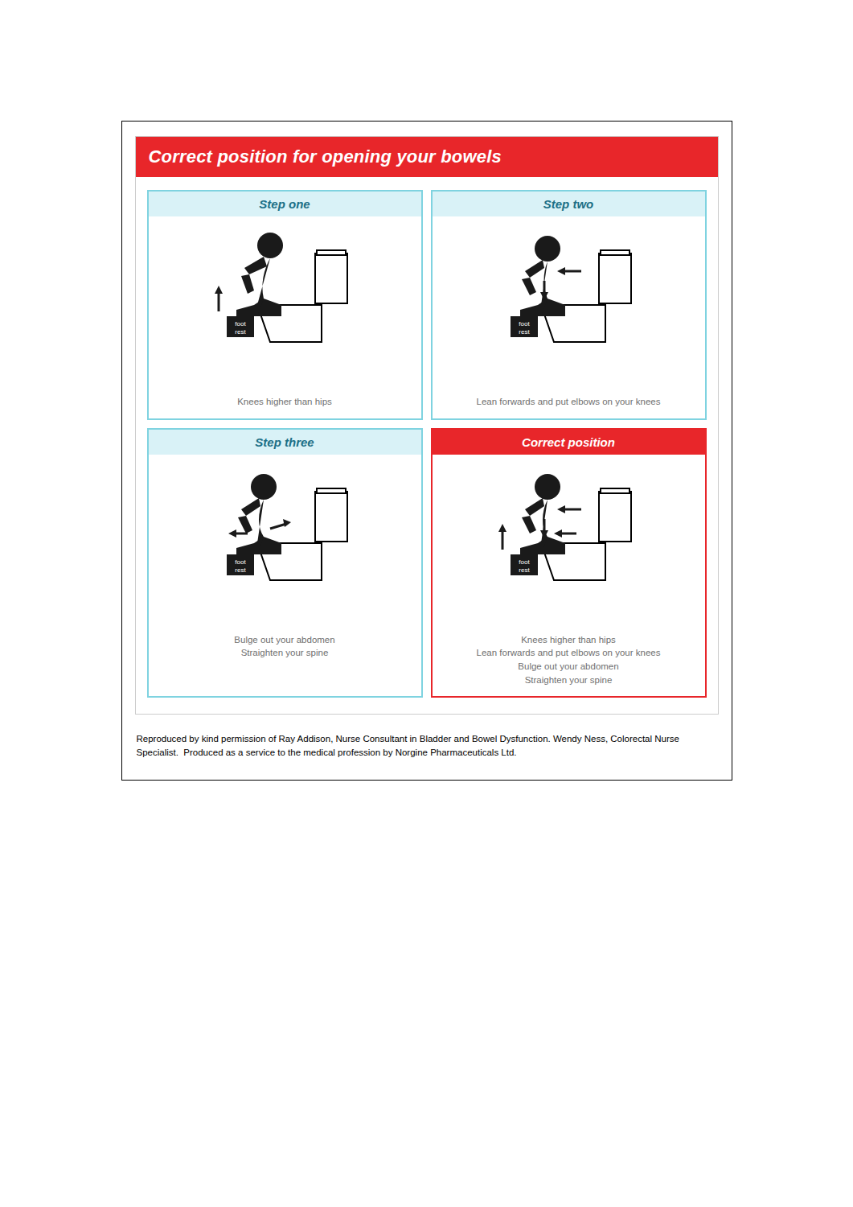Correct position for opening your bowels
Step one
foot rest
Knees higher than hips
Step two
foot rest
Lean forwards and put elbows on your knees
Step three
foot rest
Bulge out your abdomen
Straighten your spine
Correct position
foot rest
Knees higher than hips
Lean forwards and put elbows on your knees
Bulge out your abdomen
Straighten your spine
Reproduced by kind permission of Ray Addison, Nurse Consultant in Bladder and Bowel Dysfunction. Wendy Ness, Colorectal Nurse Specialist. Produced as a service to the medical profession by Norgine Pharmaceuticals Ltd.